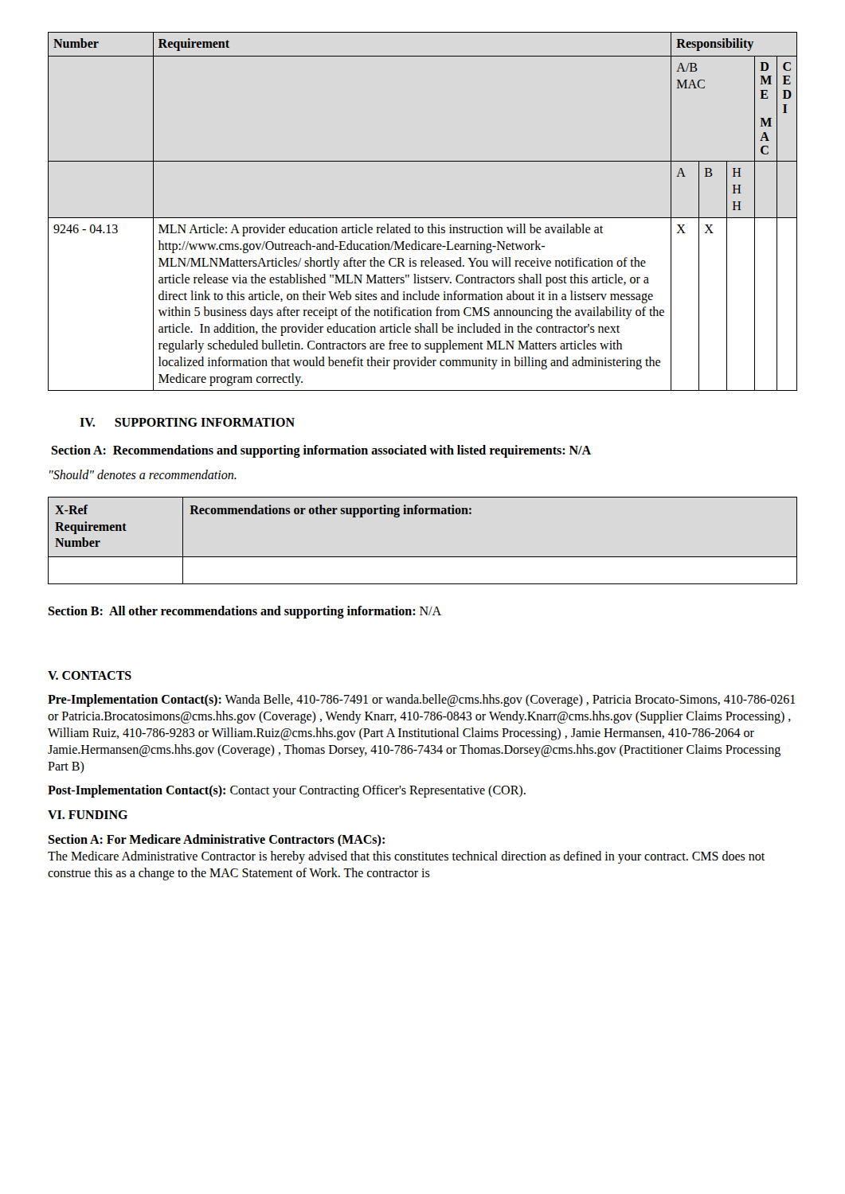| Number | Requirement | Responsibility |
| --- | --- | --- |
| | | A/B MAC | D M E M A C | C E D I |
| | | A | B | H H H | | |
| 9246 - 04.13 | MLN Article: A provider education article related to this instruction will be available at http://www.cms.gov/Outreach-and-Education/Medicare-Learning-Network-MLN/MLNMattersArticles/ shortly after the CR is released. You will receive notification of the article release via the established "MLN Matters" listserv. Contractors shall post this article, or a direct link to this article, on their Web sites and include information about it in a listserv message within 5 business days after receipt of the notification from CMS announcing the availability of the article. In addition, the provider education article shall be included in the contractor's next regularly scheduled bulletin. Contractors are free to supplement MLN Matters articles with localized information that would benefit their provider community in billing and administering the Medicare program correctly. | X | X | | | |
IV. SUPPORTING INFORMATION
Section A: Recommendations and supporting information associated with listed requirements: N/A
"Should" denotes a recommendation.
| X-Ref Requirement Number | Recommendations or other supporting information: |
| --- | --- |
Section B: All other recommendations and supporting information: N/A
V. CONTACTS
Pre-Implementation Contact(s): Wanda Belle, 410-786-7491 or wanda.belle@cms.hhs.gov (Coverage) , Patricia Brocato-Simons, 410-786-0261 or Patricia.Brocatosimons@cms.hhs.gov (Coverage) , Wendy Knarr, 410-786-0843 or Wendy.Knarr@cms.hhs.gov (Supplier Claims Processing) , William Ruiz, 410-786-9283 or William.Ruiz@cms.hhs.gov (Part A Institutional Claims Processing) , Jamie Hermansen, 410-786-2064 or Jamie.Hermansen@cms.hhs.gov (Coverage) , Thomas Dorsey, 410-786-7434 or Thomas.Dorsey@cms.hhs.gov (Practitioner Claims Processing Part B)
Post-Implementation Contact(s): Contact your Contracting Officer's Representative (COR).
VI. FUNDING
Section A: For Medicare Administrative Contractors (MACs):
The Medicare Administrative Contractor is hereby advised that this constitutes technical direction as defined in your contract. CMS does not construe this as a change to the MAC Statement of Work. The contractor is